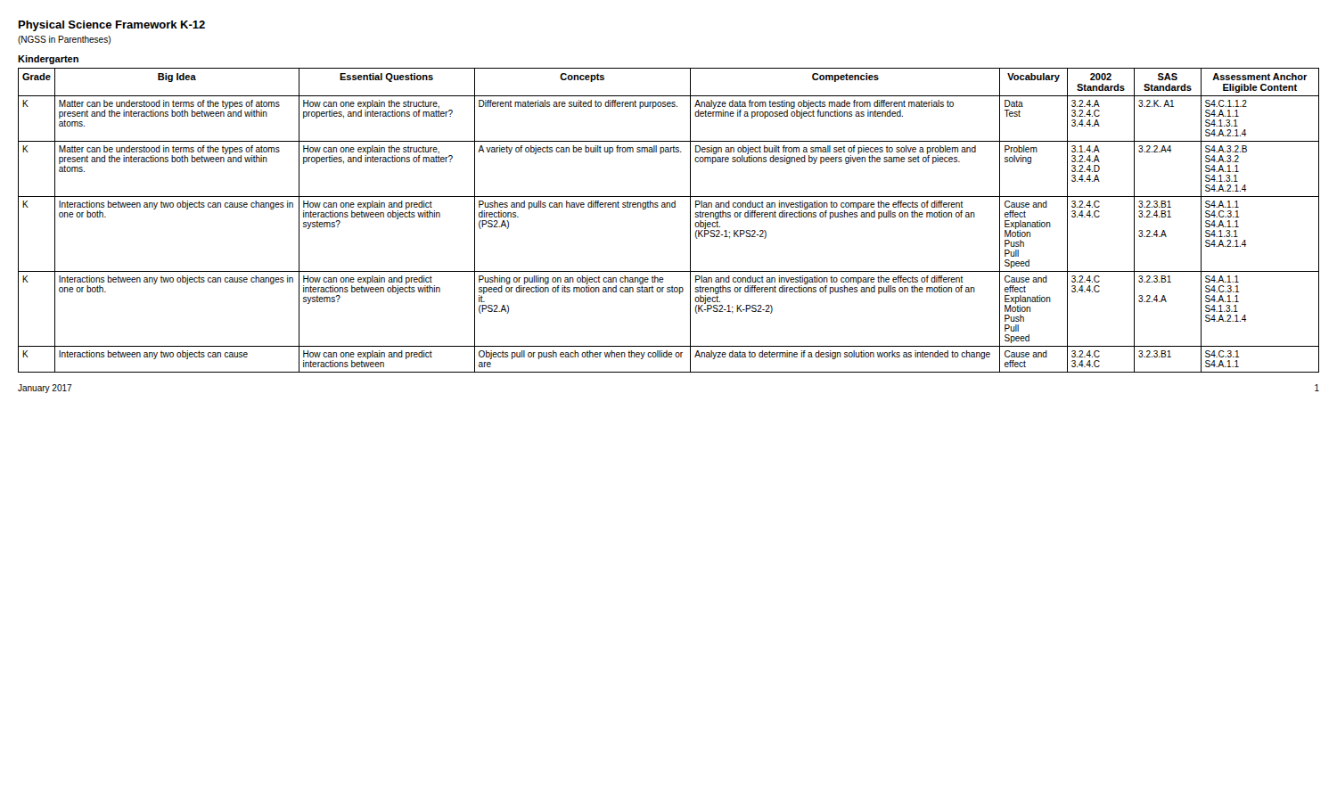Physical Science Framework K-12
(NGSS in Parentheses)
Kindergarten
| Grade | Big Idea | Essential Questions | Concepts | Competencies | Vocabulary | 2002 Standards | SAS Standards | Assessment Anchor Eligible Content |
| --- | --- | --- | --- | --- | --- | --- | --- | --- |
| K | Matter can be understood in terms of the types of atoms present and the interactions both between and within atoms. | How can one explain the structure, properties, and interactions of matter? | Different materials are suited to different purposes. | Analyze data from testing objects made from different materials to determine if a proposed object functions as intended. | Data Test | 3.2.4.A 3.2.4.C 3.4.4.A | 3.2.K. A1 | S4.C.1.1.2 S4.A.1.1 S4.1.3.1 S4.A.2.1.4 |
| K | Matter can be understood in terms of the types of atoms present and the interactions both between and within atoms. | How can one explain the structure, properties, and interactions of matter? | A variety of objects can be built up from small parts. | Design an object built from a small set of pieces to solve a problem and compare solutions designed by peers given the same set of pieces. | Problem solving | 3.1.4.A 3.2.4.A 3.2.4.D 3.4.4.A | 3.2.2.A4 | S4.A.3.2.B S4.A.3.2 S4.A.1.1 S4.1.3.1 S4.A.2.1.4 |
| K | Interactions between any two objects can cause changes in one or both. | How can one explain and predict interactions between objects within systems? | Pushes and pulls can have different strengths and directions. (PS2.A) | Plan and conduct an investigation to compare the effects of different strengths or different directions of pushes and pulls on the motion of an object. (KPS2-1; KPS2-2) | Cause and effect Explanation Motion Push Pull Speed | 3.2.4.C 3.4.4.C | 3.2.3.B1 3.2.4.B1 3.2.4.A | S4.A.1.1 S4.C.3.1 S4.A.1.1 S4.1.3.1 S4.A.2.1.4 |
| K | Interactions between any two objects can cause changes in one or both. | How can one explain and predict interactions between objects within systems? | Pushing or pulling on an object can change the speed or direction of its motion and can start or stop it. (PS2.A) | Plan and conduct an investigation to compare the effects of different strengths or different directions of pushes and pulls on the motion of an object. (K-PS2-1; K-PS2-2) | Cause and effect Explanation Motion Push Pull Speed | 3.2.4.C 3.4.4.C | 3.2.3.B1 3.2.4.A | S4.A.1.1 S4.C.3.1 S4.A.1.1 S4.1.3.1 S4.A.2.1.4 |
| K | Interactions between any two objects can cause | How can one explain and predict interactions between | Objects pull or push each other when they collide or are | Analyze data to determine if a design solution works as intended to change | Cause and effect | 3.2.4.C 3.4.4.C | 3.2.3.B1 | S4.C.3.1 S4.A.1.1 |
January 2017 1